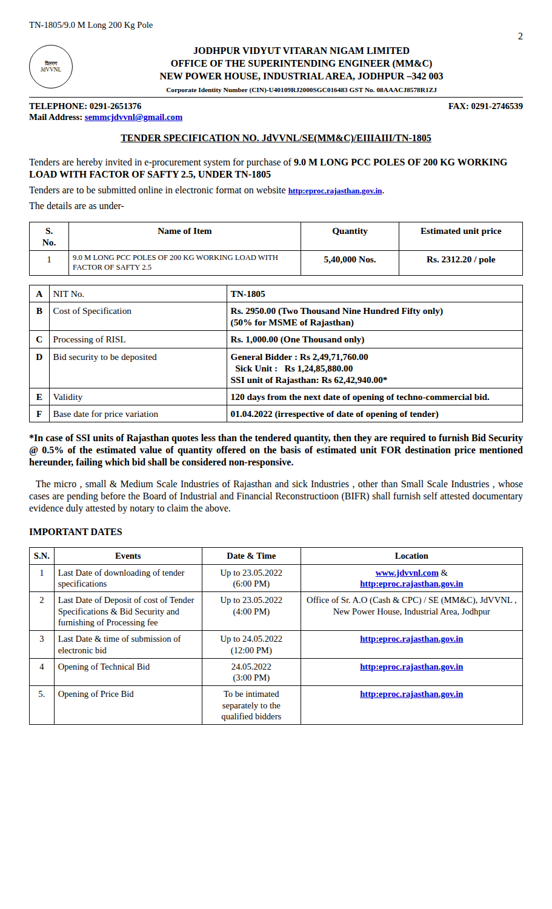TN-1805/9.0 M Long 200 Kg Pole
2
वितरण
JdVVNL
JODHPUR VIDYUT VITARAN NIGAM LIMITED
OFFICE OF THE SUPERINTENDING ENGINEER (MM&C)
NEW POWER HOUSE, INDUSTRIAL AREA, JODHPUR –342 003
Corporate Identity Number (CIN)-U40109RJ2000SGC016483 GST No. 08AAACJ8578R1ZJ
TELEPHONE: 0291-2651376 FAX: 0291-2746539
Mail Address: semmcjdvvnl@gmail.com
TENDER SPECIFICATION NO. JdVVNL/SE(MM&C)/EIIIAIII/TN-1805
Tenders are hereby invited in e-procurement system for purchase of 9.0 M LONG PCC POLES OF 200 KG WORKING LOAD WITH FACTOR OF SAFTY 2.5, UNDER TN-1805
Tenders are to be submitted online in electronic format on website http:eproc.rajasthan.gov.in.
The details are as under-
| S. No. | Name of Item | Quantity | Estimated unit price |
| --- | --- | --- | --- |
| 1 | 9.0 M LONG PCC POLES OF 200 KG WORKING LOAD WITH FACTOR OF SAFTY 2.5 | 5,40,000 Nos. | Rs. 2312.20 / pole |
| A | NIT No. | TN-1805 |
| B | Cost of Specification | Rs. 2950.00 (Two Thousand Nine Hundred Fifty only) (50% for MSME of Rajasthan) |
| C | Processing of RISL | Rs. 1,000.00 (One Thousand only) |
| D | Bid security to be deposited | General Bidder : Rs 2,49,71,760.00 Sick Unit : Rs 1,24,85,880.00 SSI unit of Rajasthan: Rs 62,42,940.00* |
| E | Validity | 120 days from the next date of opening of techno-commercial bid. |
| F | Base date for price variation | 01.04.2022 (irrespective of date of opening of tender) |
*In case of SSI units of Rajasthan quotes less than the tendered quantity, then they are required to furnish Bid Security @ 0.5% of the estimated value of quantity offered on the basis of estimated unit FOR destination price mentioned hereunder, failing which bid shall be considered non-responsive.
The micro , small & Medium Scale Industries of Rajasthan and sick Industries , other than Small Scale Industries , whose cases are pending before the Board of Industrial and Financial Reconstructioon (BIFR) shall furnish self attested documentary evidence duly attested by notary to claim the above.
IMPORTANT DATES
| S.N. | Events | Date & Time | Location |
| --- | --- | --- | --- |
| 1 | Last Date of downloading of tender specifications | Up to 23.05.2022 (6:00 PM) | www.jdvvnl.com & http:eproc.rajasthan.gov.in |
| 2 | Last Date of Deposit of cost of Tender Specifications & Bid Security and furnishing of Processing fee | Up to 23.05.2022 (4:00 PM) | Office of Sr. A.O (Cash & CPC) / SE (MM&C), JdVVNL , New Power House, Industrial Area, Jodhpur |
| 3 | Last Date & time of submission of electronic bid | Up to 24.05.2022 (12:00 PM) | http:eproc.rajasthan.gov.in |
| 4 | Opening of Technical Bid | 24.05.2022 (3:00 PM) | http:eproc.rajasthan.gov.in |
| 5. | Opening of Price Bid | To be intimated separately to the qualified bidders | http:eproc.rajasthan.gov.in |